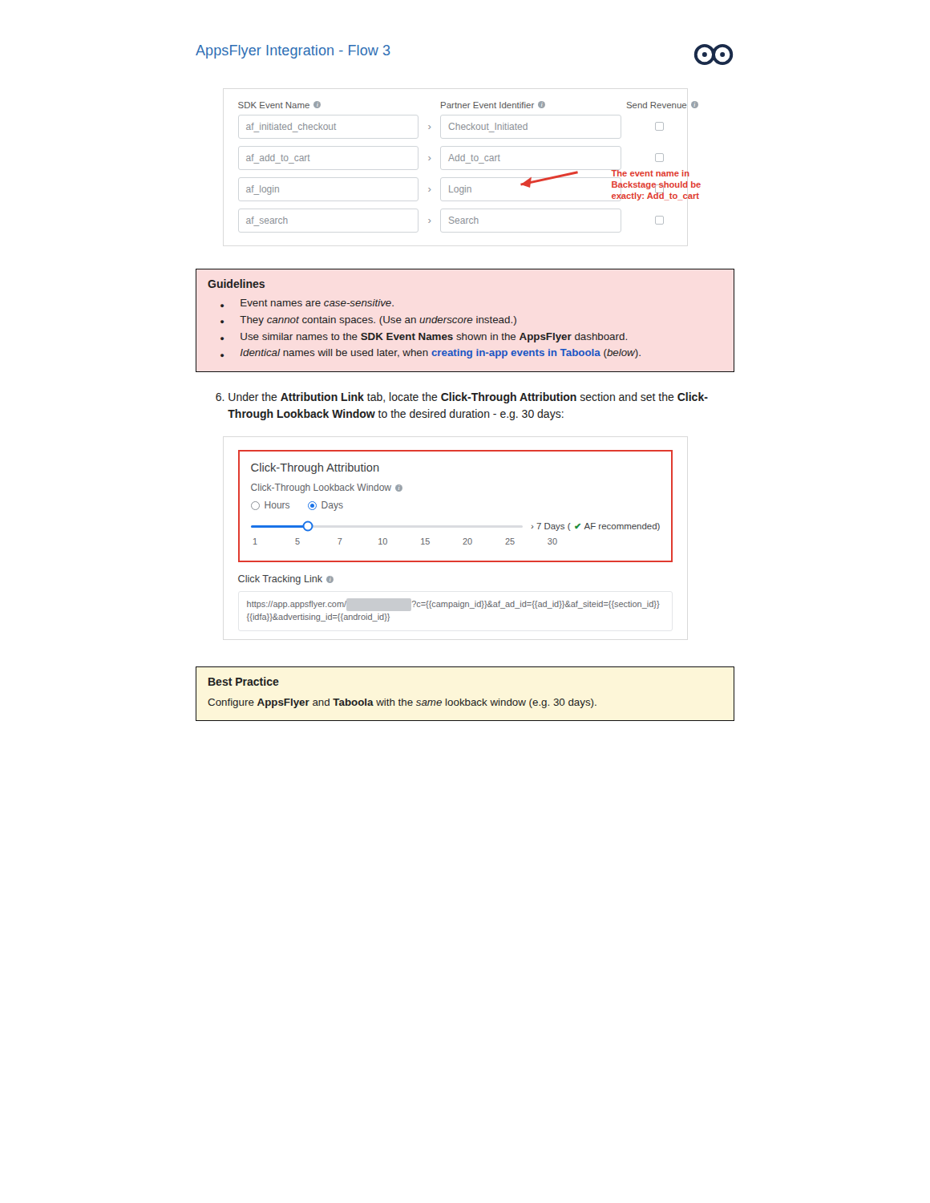AppsFlyer Integration - Flow 3
SDK Event Name i Partner Event Identifier i Send Revenue i
af_initiated_checkout
›
Checkout_Initiated
af_add_to_cart
›
Add_to_cart
af_login
›
Login
af_search
›
Search
The event name in
Backstage should be
exactly: Add_to_cart
Guidelines
Event names are case-sensitive.
They cannot contain spaces. (Use an underscore instead.)
Use similar names to the SDK Event Names shown in the AppsFlyer dashboard.
Identical names will be used later, when creating in-app events in Taboola (below).
Under the Attribution Link tab, locate the Click-Through Attribution section and set the Click-Through Lookback Window to the desired duration - e.g. 30 days:
Click-Through Attribution
Click-Through Lookback Window i
Hours Days
› 7 Days (✔ AF recommended)
1571015202530
Click Tracking Link i
https://app.appsflyer.com/xxxx xxxx xxxxx?c={{campaign_id}}&af_ad_id={{ad_id}}&af_siteid={{section_id}}
{{idfa}}&advertising_id={{android_id}}
Best Practice
Configure AppsFlyer and Taboola with the same lookback window (e.g. 30 days).